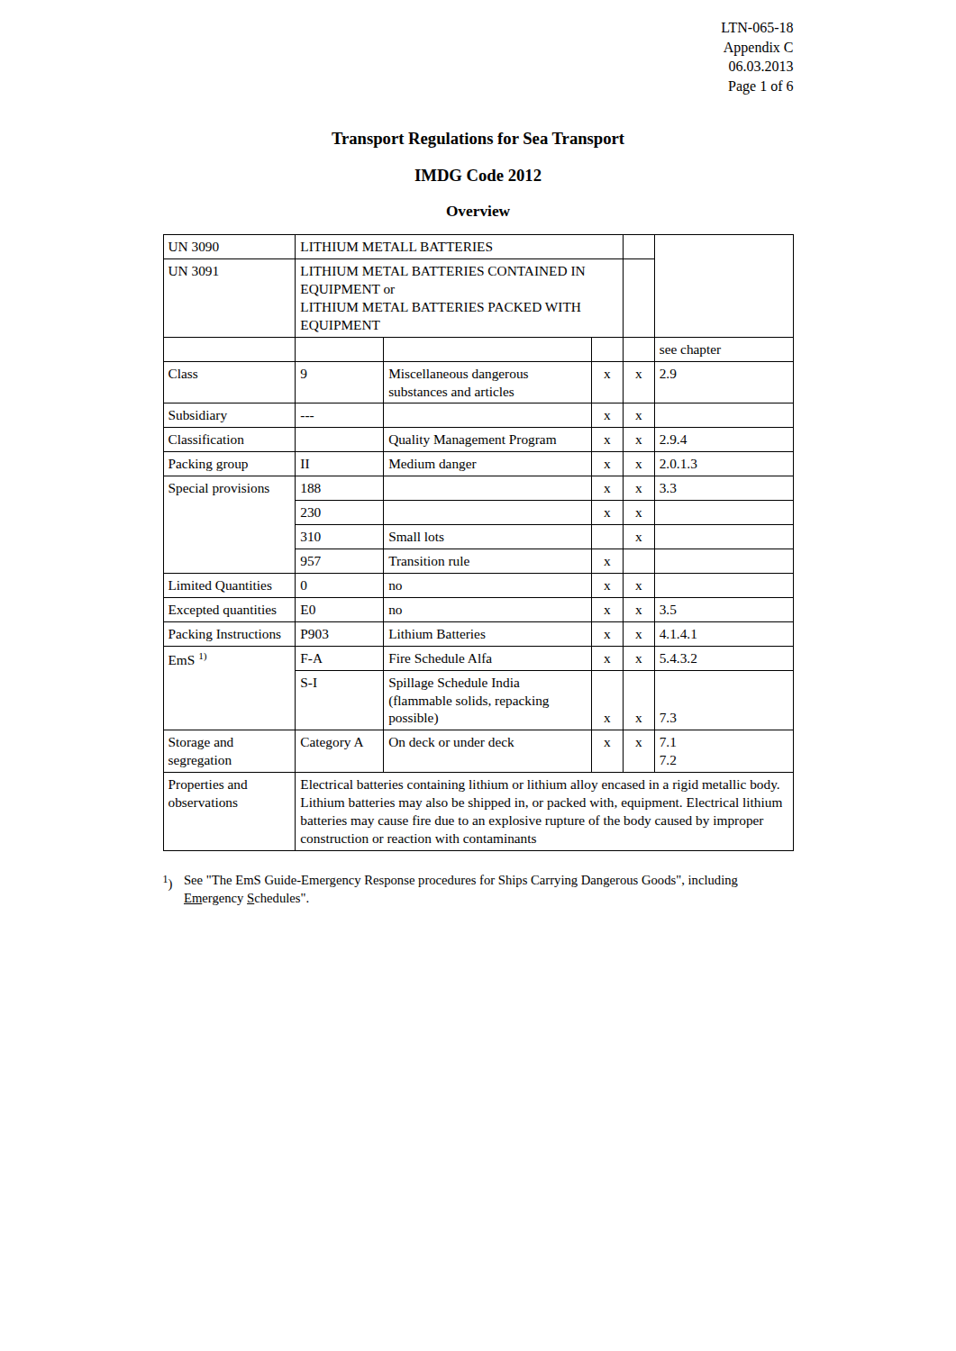LTN-065-18
Appendix C
06.03.2013
Page 1 of 6
Transport Regulations for Sea Transport
IMDG Code 2012
Overview
| UN 3090 | LITHIUM METALL BATTERIES | | |
| UN 3091 | LITHIUM METAL BATTERIES CONTAINED IN EQUIPMENT or LITHIUM METAL BATTERIES PACKED WITH EQUIPMENT | |
| | | | | | see chapter |
| Class | 9 | Miscellaneous dangerous substances and articles | x | x | 2.9 |
| Subsidiary | --- | | x | x | |
| Classification | | Quality Management Program | x | x | 2.9.4 |
| Packing group | II | Medium danger | x | x | 2.0.1.3 |
| Special provisions | 188 | | x | x | 3.3 |
| 230 | | x | x | |
| 310 | Small lots | | x | |
| 957 | Transition rule | x | | |
| Limited Quantities | 0 | no | x | x | |
| Excepted quantities | E0 | no | x | x | 3.5 |
| Packing Instructions | P903 | Lithium Batteries | x | x | 4.1.4.1 |
| EmS 1) | F-A | Fire Schedule Alfa | x | x | 5.4.3.2 |
| S-I | Spillage Schedule India (flammable solids, repacking possible) | x | x | 7.3 |
| Storage and segregation | Category A | On deck or under deck | x | x | 7.1 7.2 |
| Properties and observations | Electrical batteries containing lithium or lithium alloy encased in a rigid metallic body. Lithium batteries may also be shipped in, or packed with, equipment. Electrical lithium batteries may cause fire due to an explosive rupture of the body caused by improper construction or reaction with contaminants |
1) See "The EmS Guide-Emergency Response procedures for Ships Carrying Dangerous Goods", including Emergency Schedules".